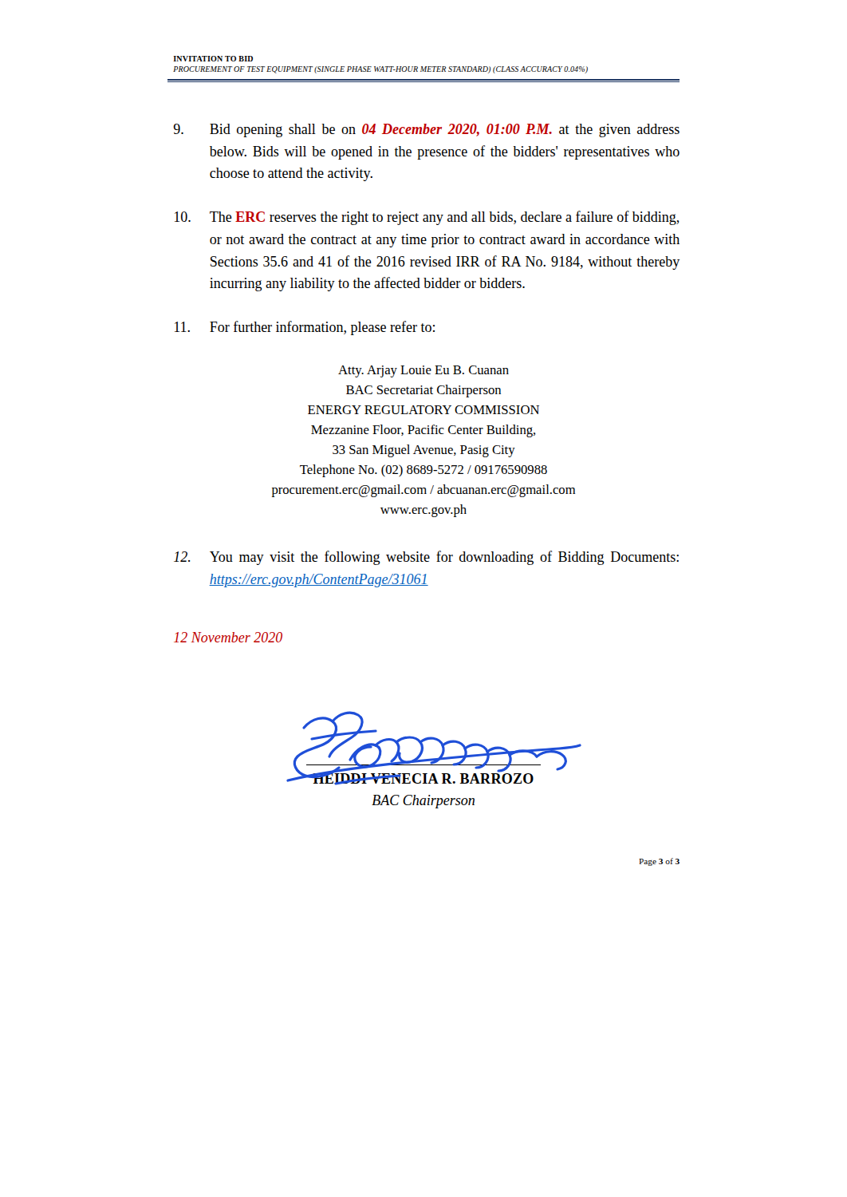INVITATION TO BID
PROCUREMENT OF TEST EQUIPMENT (SINGLE PHASE WATT-HOUR METER STANDARD) (CLASS ACCURACY 0.04%)
9. Bid opening shall be on 04 December 2020, 01:00 P.M. at the given address below. Bids will be opened in the presence of the bidders' representatives who choose to attend the activity.
10. The ERC reserves the right to reject any and all bids, declare a failure of bidding, or not award the contract at any time prior to contract award in accordance with Sections 35.6 and 41 of the 2016 revised IRR of RA No. 9184, without thereby incurring any liability to the affected bidder or bidders.
11. For further information, please refer to:
Atty. Arjay Louie Eu B. Cuanan
BAC Secretariat Chairperson
ENERGY REGULATORY COMMISSION
Mezzanine Floor, Pacific Center Building,
33 San Miguel Avenue, Pasig City
Telephone No. (02) 8689-5272 / 09176590988
procurement.erc@gmail.com / abcuanan.erc@gmail.com
www.erc.gov.ph
12. You may visit the following website for downloading of Bidding Documents: https://erc.gov.ph/ContentPage/31061
12 November 2020
HEIDDI VENECIA R. BARROZO
BAC Chairperson
Page 3 of 3